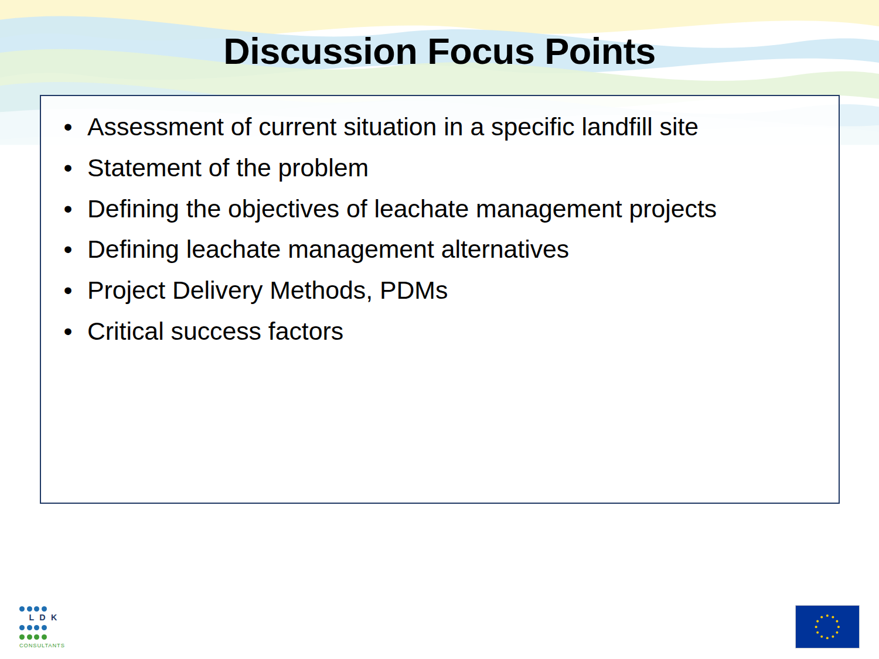Discussion Focus Points
Assessment of current situation in a specific landfill site
Statement of the problem
Defining the objectives of leachate management projects
Defining leachate management alternatives
Project Delivery Methods, PDMs
Critical success factors
L D K
CONSULTANTS